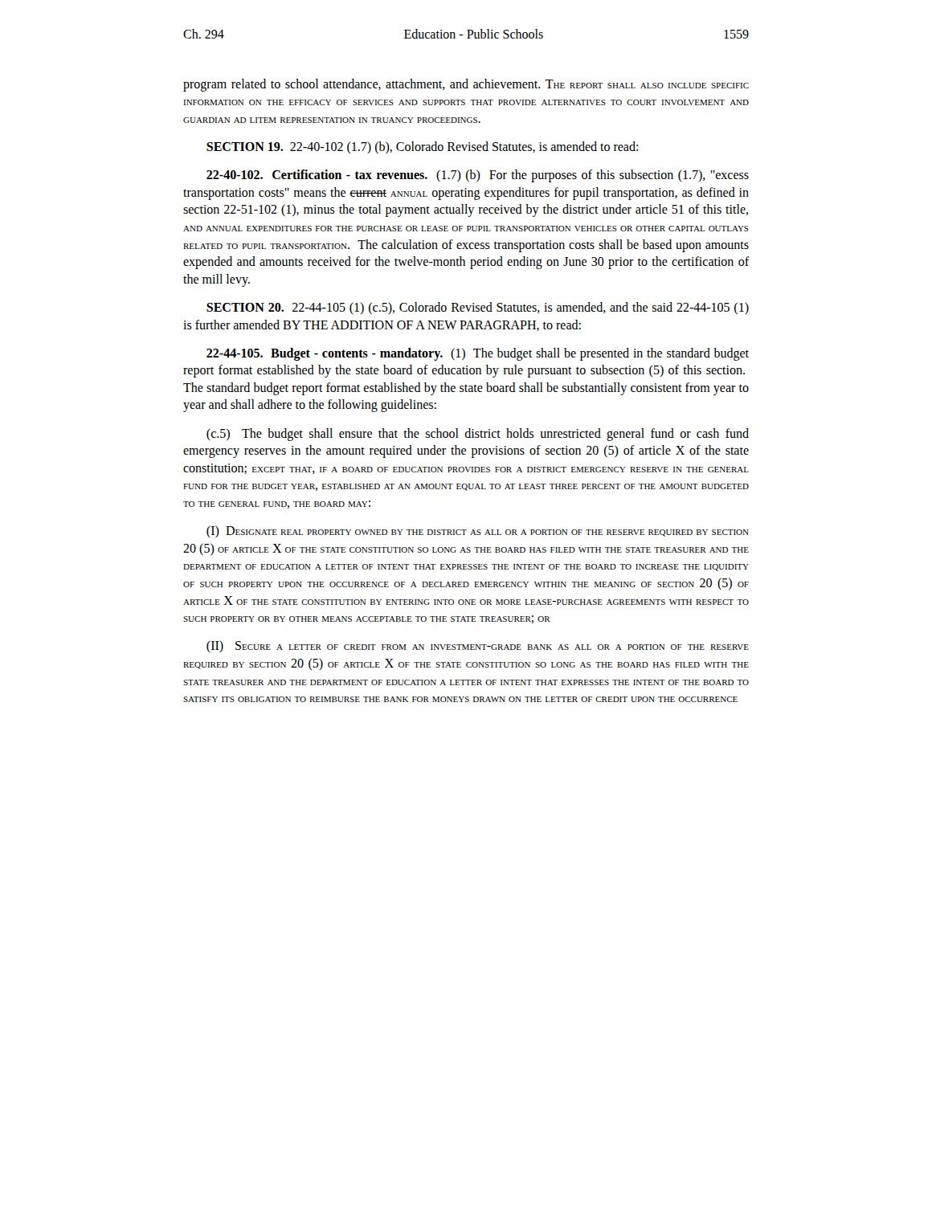Ch. 294 Education - Public Schools 1559
program related to school attendance, attachment, and achievement. The report shall also include specific information on the efficacy of services and supports that provide alternatives to court involvement and guardian ad litem representation in truancy proceedings.
SECTION 19. 22-40-102 (1.7) (b), Colorado Revised Statutes, is amended to read:
22-40-102. Certification - tax revenues. (1.7) (b) For the purposes of this subsection (1.7), "excess transportation costs" means the current annual operating expenditures for pupil transportation, as defined in section 22-51-102 (1), minus the total payment actually received by the district under article 51 of this title, and annual expenditures for the purchase or lease of pupil transportation vehicles or other capital outlays related to pupil transportation. The calculation of excess transportation costs shall be based upon amounts expended and amounts received for the twelve-month period ending on June 30 prior to the certification of the mill levy.
SECTION 20. 22-44-105 (1) (c.5), Colorado Revised Statutes, is amended, and the said 22-44-105 (1) is further amended BY THE ADDITION OF A NEW PARAGRAPH, to read:
22-44-105. Budget - contents - mandatory. (1) The budget shall be presented in the standard budget report format established by the state board of education by rule pursuant to subsection (5) of this section. The standard budget report format established by the state board shall be substantially consistent from year to year and shall adhere to the following guidelines:
(c.5) The budget shall ensure that the school district holds unrestricted general fund or cash fund emergency reserves in the amount required under the provisions of section 20 (5) of article X of the state constitution; except that, if a board of education provides for a district emergency reserve in the general fund for the budget year, established at an amount equal to at least three percent of the amount budgeted to the general fund, the board may:
(I) Designate real property owned by the district as all or a portion of the reserve required by section 20 (5) of article X of the state constitution so long as the board has filed with the state treasurer and the department of education a letter of intent that expresses the intent of the board to increase the liquidity of such property upon the occurrence of a declared emergency within the meaning of section 20 (5) of article X of the state constitution by entering into one or more lease-purchase agreements with respect to such property or by other means acceptable to the state treasurer; or
(II) Secure a letter of credit from an investment-grade bank as all or a portion of the reserve required by section 20 (5) of article X of the state constitution so long as the board has filed with the state treasurer and the department of education a letter of intent that expresses the intent of the board to satisfy its obligation to reimburse the bank for moneys drawn on the letter of credit upon the occurrence